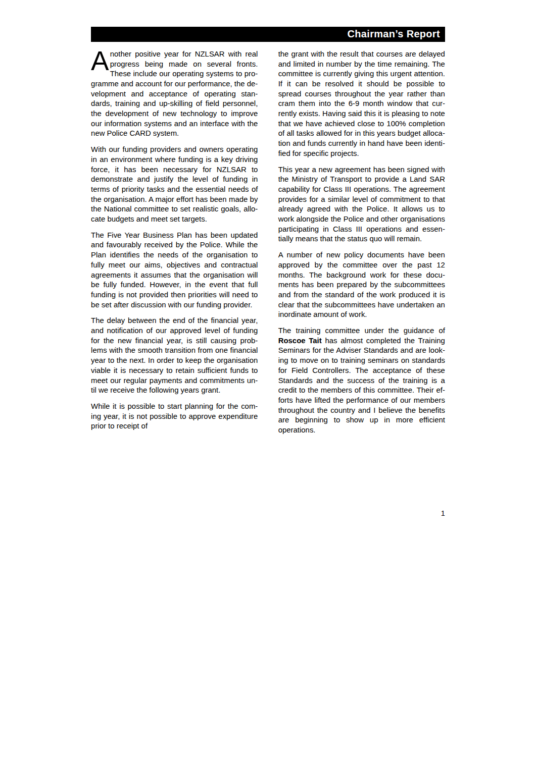Chairman’s Report
Another positive year for NZLSAR with real progress being made on several fronts. These include our operating systems to programme and account for our performance, the development and acceptance of operating standards, training and up-skilling of field personnel, the development of new technology to improve our information systems and an interface with the new Police CARD system.
With our funding providers and owners operating in an environment where funding is a key driving force, it has been necessary for NZLSAR to demonstrate and justify the level of funding in terms of priority tasks and the essential needs of the organisation. A major effort has been made by the National committee to set realistic goals, allocate budgets and meet set targets.
The Five Year Business Plan has been updated and favourably received by the Police. While the Plan identifies the needs of the organisation to fully meet our aims, objectives and contractual agreements it assumes that the organisation will be fully funded. However, in the event that full funding is not provided then priorities will need to be set after discussion with our funding provider.
The delay between the end of the financial year, and notification of our approved level of funding for the new financial year, is still causing problems with the smooth transition from one financial year to the next. In order to keep the organisation viable it is necessary to retain sufficient funds to meet our regular payments and commitments until we receive the following years grant.
While it is possible to start planning for the coming year, it is not possible to approve expenditure prior to receipt of
the grant with the result that courses are delayed and limited in number by the time remaining. The committee is currently giving this urgent attention. If it can be resolved it should be possible to spread courses throughout the year rather than cram them into the 6-9 month window that currently exists. Having said this it is pleasing to note that we have achieved close to 100% completion of all tasks allowed for in this years budget allocation and funds currently in hand have been identified for specific projects.
This year a new agreement has been signed with the Ministry of Transport to provide a Land SAR capability for Class III operations. The agreement provides for a similar level of commitment to that already agreed with the Police. It allows us to work alongside the Police and other organisations participating in Class III operations and essentially means that the status quo will remain.
A number of new policy documents have been approved by the committee over the past 12 months. The background work for these documents has been prepared by the subcommittees and from the standard of the work produced it is clear that the subcommittees have undertaken an inordinate amount of work.
The training committee under the guidance of Roscoe Tait has almost completed the Training Seminars for the Adviser Standards and are looking to move on to training seminars on standards for Field Controllers. The acceptance of these Standards and the success of the training is a credit to the members of this committee. Their efforts have lifted the performance of our members throughout the country and I believe the benefits are beginning to show up in more efficient operations.
1